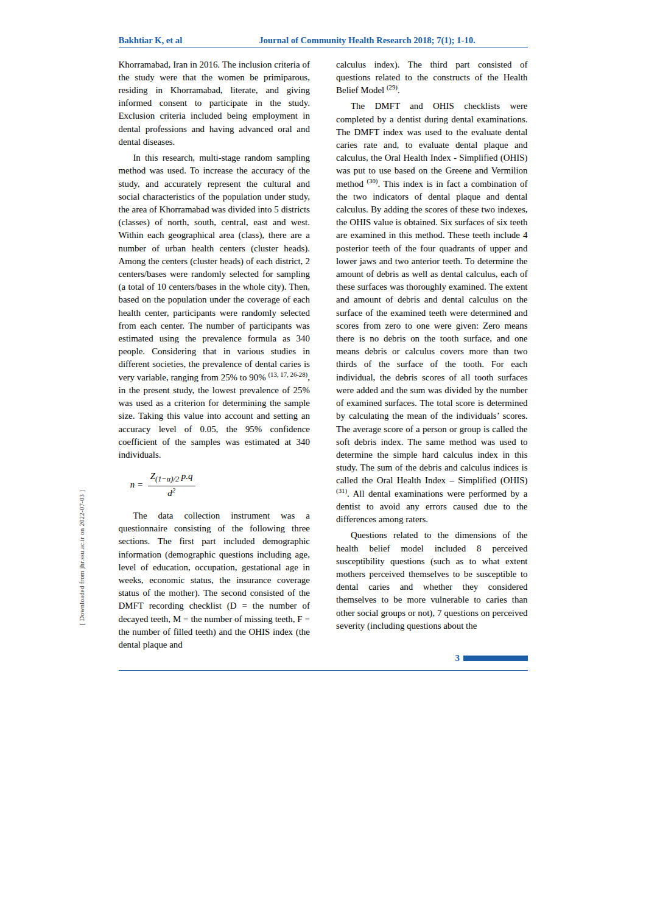Bakhtiar K, et al
Journal of Community Health Research 2018; 7(1); 1-10.
Khorramabad, Iran in 2016. The inclusion criteria of the study were that the women be primiparous, residing in Khorramabad, literate, and giving informed consent to participate in the study. Exclusion criteria included being employment in dental professions and having advanced oral and dental diseases.
In this research, multi-stage random sampling method was used. To increase the accuracy of the study, and accurately represent the cultural and social characteristics of the population under study, the area of Khorramabad was divided into 5 districts (classes) of north, south, central, east and west. Within each geographical area (class), there are a number of urban health centers (cluster heads). Among the centers (cluster heads) of each district, 2 centers/bases were randomly selected for sampling (a total of 10 centers/bases in the whole city). Then, based on the population under the coverage of each health center, participants were randomly selected from each center. The number of participants was estimated using the prevalence formula as 340 people. Considering that in various studies in different societies, the prevalence of dental caries is very variable, ranging from 25% to 90% (13, 17, 26-28), in the present study, the lowest prevalence of 25% was used as a criterion for determining the sample size. Taking this value into account and setting an accuracy level of 0.05, the 95% confidence coefficient of the samples was estimated at 340 individuals.
n = Z(1−α)/2 p.q d2
The data collection instrument was a questionnaire consisting of the following three sections. The first part included demographic information (demographic questions including age, level of education, occupation, gestational age in weeks, economic status, the insurance coverage status of the mother). The second consisted of the DMFT recording checklist (D = the number of decayed teeth, M = the number of missing teeth, F = the number of filled teeth) and the OHIS index (the dental plaque and
calculus index). The third part consisted of questions related to the constructs of the Health Belief Model (29).
The DMFT and OHIS checklists were completed by a dentist during dental examinations. The DMFT index was used to the evaluate dental caries rate and, to evaluate dental plaque and calculus, the Oral Health Index - Simplified (OHIS) was put to use based on the Greene and Vermilion method (30). This index is in fact a combination of the two indicators of dental plaque and dental calculus. By adding the scores of these two indexes, the OHIS value is obtained. Six surfaces of six teeth are examined in this method. These teeth include 4 posterior teeth of the four quadrants of upper and lower jaws and two anterior teeth. To determine the amount of debris as well as dental calculus, each of these surfaces was thoroughly examined. The extent and amount of debris and dental calculus on the surface of the examined teeth were determined and scores from zero to one were given: Zero means there is no debris on the tooth surface, and one means debris or calculus covers more than two thirds of the surface of the tooth. For each individual, the debris scores of all tooth surfaces were added and the sum was divided by the number of examined surfaces. The total score is determined by calculating the mean of the individuals’ scores. The average score of a person or group is called the soft debris index. The same method was used to determine the simple hard calculus index in this study. The sum of the debris and calculus indices is called the Oral Health Index – Simplified (OHIS) (31). All dental examinations were performed by a dentist to avoid any errors caused due to the differences among raters.
Questions related to the dimensions of the health belief model included 8 perceived susceptibility questions (such as to what extent mothers perceived themselves to be susceptible to dental caries and whether they considered themselves to be more vulnerable to caries than other social groups or not), 7 questions on perceived severity (including questions about the
[ Downloaded from jhr.ssu.ac.ir on 2022-07-03 ]
3